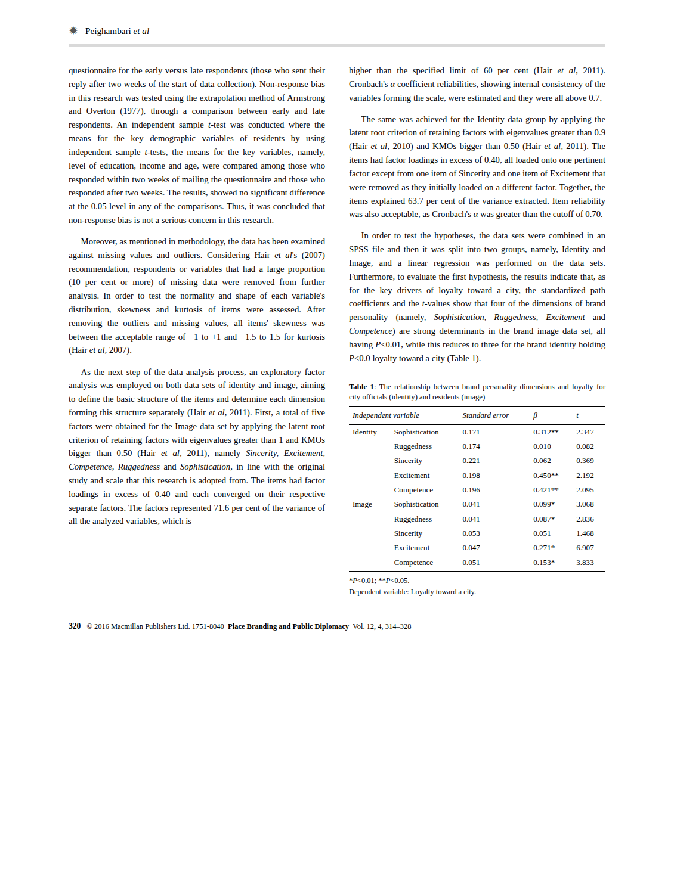✹ Peighambari et al
questionnaire for the early versus late respondents (those who sent their reply after two weeks of the start of data collection). Non-response bias in this research was tested using the extrapolation method of Armstrong and Overton (1977), through a comparison between early and late respondents. An independent sample t-test was conducted where the means for the key demographic variables of residents by using independent sample t-tests, the means for the key variables, namely, level of education, income and age, were compared among those who responded within two weeks of mailing the questionnaire and those who responded after two weeks. The results, showed no significant difference at the 0.05 level in any of the comparisons. Thus, it was concluded that non-response bias is not a serious concern in this research.
Moreover, as mentioned in methodology, the data has been examined against missing values and outliers. Considering Hair et al's (2007) recommendation, respondents or variables that had a large proportion (10 per cent or more) of missing data were removed from further analysis. In order to test the normality and shape of each variable's distribution, skewness and kurtosis of items were assessed. After removing the outliers and missing values, all items' skewness was between the acceptable range of −1 to +1 and −1.5 to 1.5 for kurtosis (Hair et al, 2007).
As the next step of the data analysis process, an exploratory factor analysis was employed on both data sets of identity and image, aiming to define the basic structure of the items and determine each dimension forming this structure separately (Hair et al, 2011). First, a total of five factors were obtained for the Image data set by applying the latent root criterion of retaining factors with eigenvalues greater than 1 and KMOs bigger than 0.50 (Hair et al, 2011), namely Sincerity, Excitement, Competence, Ruggedness and Sophistication, in line with the original study and scale that this research is adopted from. The items had factor loadings in excess of 0.40 and each converged on their respective separate factors. The factors represented 71.6 per cent of the variance of all the analyzed variables, which is
higher than the specified limit of 60 per cent (Hair et al, 2011). Cronbach's α coefficient reliabilities, showing internal consistency of the variables forming the scale, were estimated and they were all above 0.7.
The same was achieved for the Identity data group by applying the latent root criterion of retaining factors with eigenvalues greater than 0.9 (Hair et al, 2010) and KMOs bigger than 0.50 (Hair et al, 2011). The items had factor loadings in excess of 0.40, all loaded onto one pertinent factor except from one item of Sincerity and one item of Excitement that were removed as they initially loaded on a different factor. Together, the items explained 63.7 per cent of the variance extracted. Item reliability was also acceptable, as Cronbach's α was greater than the cutoff of 0.70.
In order to test the hypotheses, the data sets were combined in an SPSS file and then it was split into two groups, namely, Identity and Image, and a linear regression was performed on the data sets. Furthermore, to evaluate the first hypothesis, the results indicate that, as for the key drivers of loyalty toward a city, the standardized path coefficients and the t-values show that four of the dimensions of brand personality (namely, Sophistication, Ruggedness, Excitement and Competence) are strong determinants in the brand image data set, all having P<0.01, while this reduces to three for the brand identity holding P<0.0 loyalty toward a city (Table 1).
Table 1: The relationship between brand personality dimensions and loyalty for city officials (identity) and residents (image)
| Independent variable | Standard error | β | t |
| --- | --- | --- | --- |
| Identity | Sophistication | 0.171 | 0.312** | 2.347 |
| | Ruggedness | 0.174 | 0.010 | 0.082 |
| | Sincerity | 0.221 | 0.062 | 0.369 |
| | Excitement | 0.198 | 0.450** | 2.192 |
| | Competence | 0.196 | 0.421** | 2.095 |
| Image | Sophistication | 0.041 | 0.099* | 3.068 |
| | Ruggedness | 0.041 | 0.087* | 2.836 |
| | Sincerity | 0.053 | 0.051 | 1.468 |
| | Excitement | 0.047 | 0.271* | 6.907 |
| | Competence | 0.051 | 0.153* | 3.833 |
*P<0.01; **P<0.05.
Dependent variable: Loyalty toward a city.
320 © 2016 Macmillan Publishers Ltd. 1751-8040 Place Branding and Public Diplomacy Vol. 12, 4, 314–328